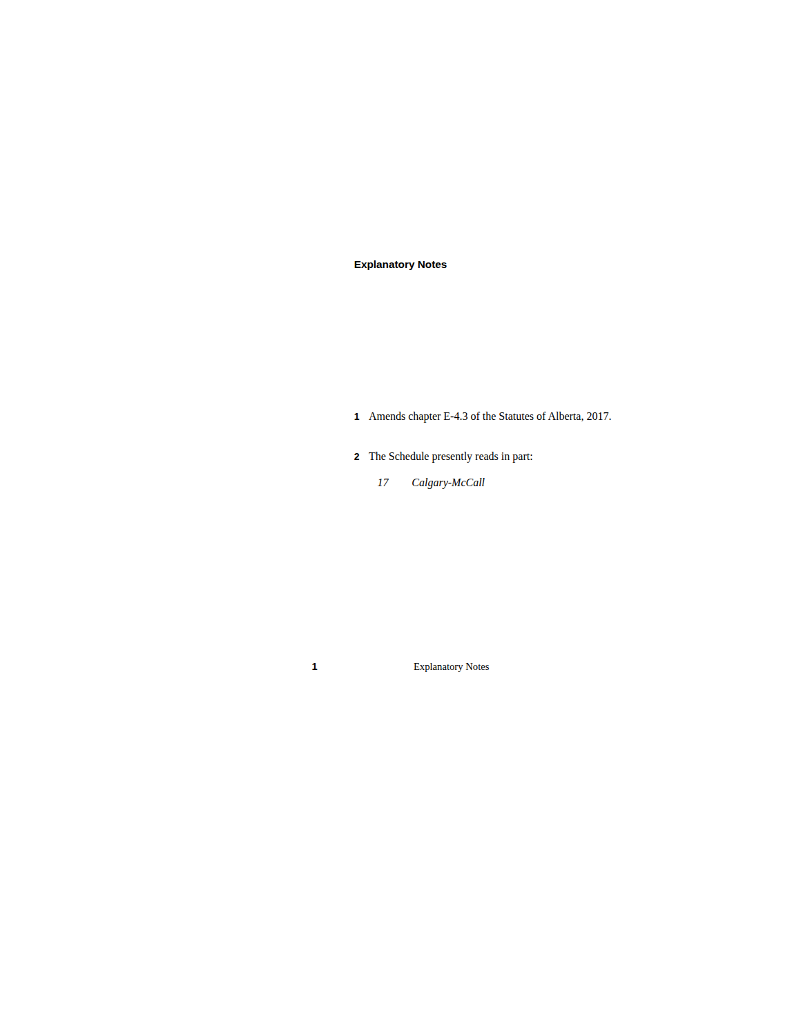Explanatory Notes
1
Amends chapter E-4.3 of the Statutes of Alberta, 2017.
2
The Schedule presently reads in part:
17 Calgary-McCall
1 Explanatory Notes